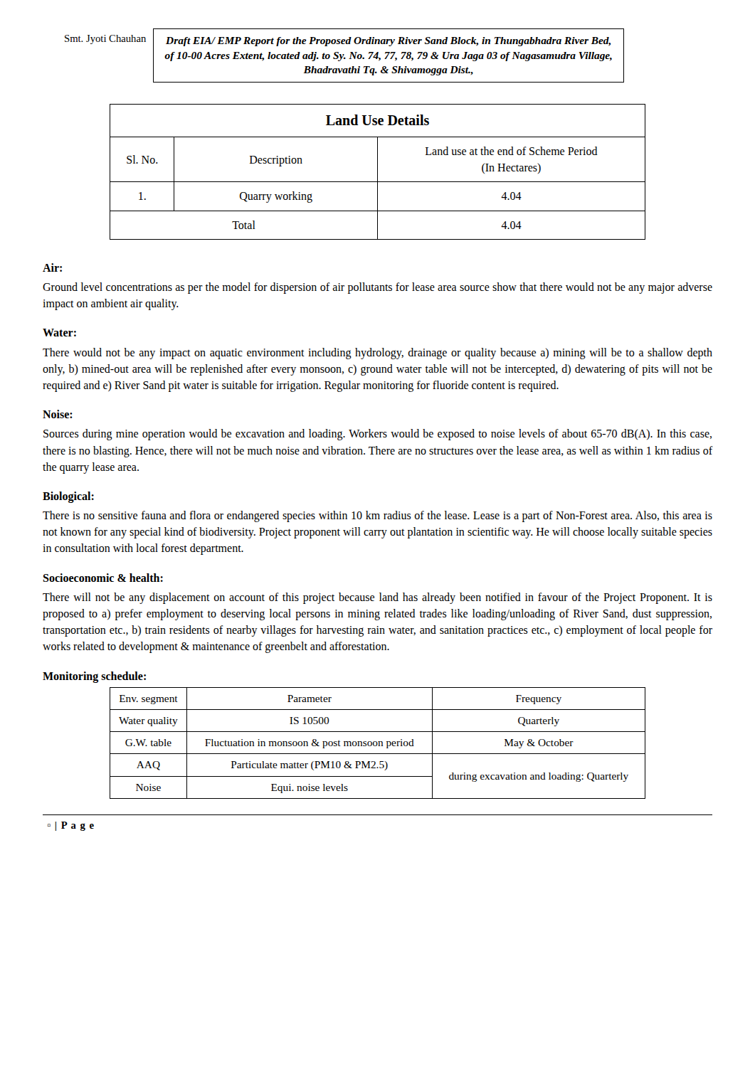Smt. Jyoti Chauhan
Draft EIA/ EMP Report for the Proposed Ordinary River Sand Block, in Thungabhadra River Bed, of 10-00 Acres Extent, located adj. to Sy. No. 74, 77, 78, 79 & Ura Jaga 03 of Nagasamudra Village, Bhadravathi Tq. & Shivamogga Dist.,
| Land Use Details |
| Sl. No. | Description | Land use at the end of Scheme Period (In Hectares) |
| 1. | Quarry working | 4.04 |
| Total | 4.04 |
Air:
Ground level concentrations as per the model for dispersion of air pollutants for lease area source show that there would not be any major adverse impact on ambient air quality.
Water:
There would not be any impact on aquatic environment including hydrology, drainage or quality because a) mining will be to a shallow depth only, b) mined-out area will be replenished after every monsoon, c) ground water table will not be intercepted, d) dewatering of pits will not be required and e) River Sand pit water is suitable for irrigation. Regular monitoring for fluoride content is required.
Noise:
Sources during mine operation would be excavation and loading. Workers would be exposed to noise levels of about 65-70 dB(A). In this case, there is no blasting. Hence, there will not be much noise and vibration. There are no structures over the lease area, as well as within 1 km radius of the quarry lease area.
Biological:
There is no sensitive fauna and flora or endangered species within 10 km radius of the lease. Lease is a part of Non-Forest area. Also, this area is not known for any special kind of biodiversity. Project proponent will carry out plantation in scientific way. He will choose locally suitable species in consultation with local forest department.
Socioeconomic & health:
There will not be any displacement on account of this project because land has already been notified in favour of the Project Proponent. It is proposed to a) prefer employment to deserving local persons in mining related trades like loading/unloading of River Sand, dust suppression, transportation etc., b) train residents of nearby villages for harvesting rain water, and sanitation practices etc., c) employment of local people for works related to development & maintenance of greenbelt and afforestation.
Monitoring schedule:
| Env. segment | Parameter | Frequency |
| Water quality | IS 10500 | Quarterly |
| G.W. table | Fluctuation in monsoon & post monsoon period | May & October |
| AAQ | Particulate matter (PM10 & PM2.5) | during excavation and loading: Quarterly |
| Noise | Equi. noise levels |
▫ | P a g e